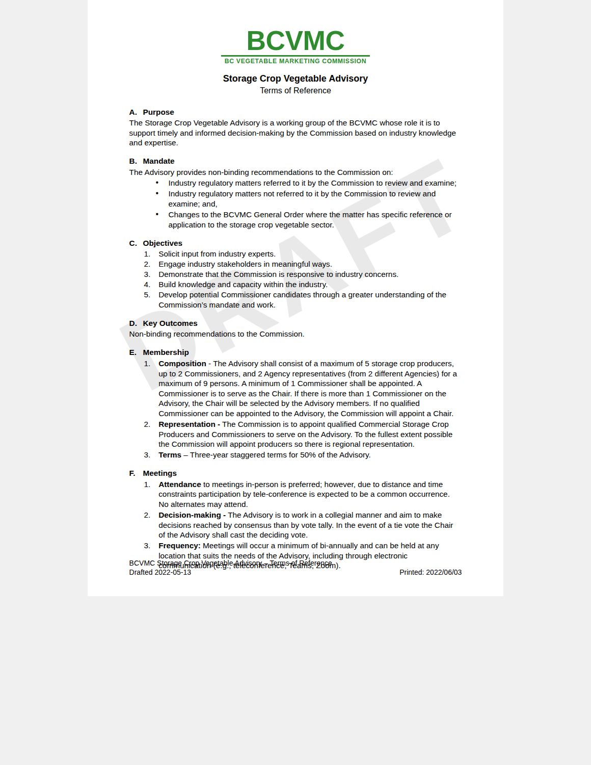DRAFT
BCVMC
BC VEGETABLE MARKETING COMMISSION
Storage Crop Vegetable Advisory
Terms of Reference
A. Purpose
The Storage Crop Vegetable Advisory is a working group of the BCVMC whose role it is to support timely and informed decision-making by the Commission based on industry knowledge and expertise.
B. Mandate
The Advisory provides non-binding recommendations to the Commission on:
Industry regulatory matters referred to it by the Commission to review and examine;
Industry regulatory matters not referred to it by the Commission to review and examine; and,
Changes to the BCVMC General Order where the matter has specific reference or application to the storage crop vegetable sector.
C. Objectives
Solicit input from industry experts.
Engage industry stakeholders in meaningful ways.
Demonstrate that the Commission is responsive to industry concerns.
Build knowledge and capacity within the industry.
Develop potential Commissioner candidates through a greater understanding of the Commission’s mandate and work.
D. Key Outcomes
Non-binding recommendations to the Commission.
E. Membership
Composition - The Advisory shall consist of a maximum of 5 storage crop producers, up to 2 Commissioners, and 2 Agency representatives (from 2 different Agencies) for a maximum of 9 persons. A minimum of 1 Commissioner shall be appointed. A Commissioner is to serve as the Chair. If there is more than 1 Commissioner on the Advisory, the Chair will be selected by the Advisory members. If no qualified Commissioner can be appointed to the Advisory, the Commission will appoint a Chair.
Representation - The Commission is to appoint qualified Commercial Storage Crop Producers and Commissioners to serve on the Advisory. To the fullest extent possible the Commission will appoint producers so there is regional representation.
Terms – Three-year staggered terms for 50% of the Advisory.
F. Meetings
Attendance to meetings in-person is preferred; however, due to distance and time constraints participation by tele-conference is expected to be a common occurrence. No alternates may attend.
Decision-making - The Advisory is to work in a collegial manner and aim to make decisions reached by consensus than by vote tally. In the event of a tie vote the Chair of the Advisory shall cast the deciding vote.
Frequency: Meetings will occur a minimum of bi-annually and can be held at any location that suits the needs of the Advisory, including through electronic communication (e.g., teleconference, Teams, Zoom).
BCVMC Storage Crop Vegetable Advisory – Terms of Reference
Drafted 2022-05-13
Printed: 2022/06/03